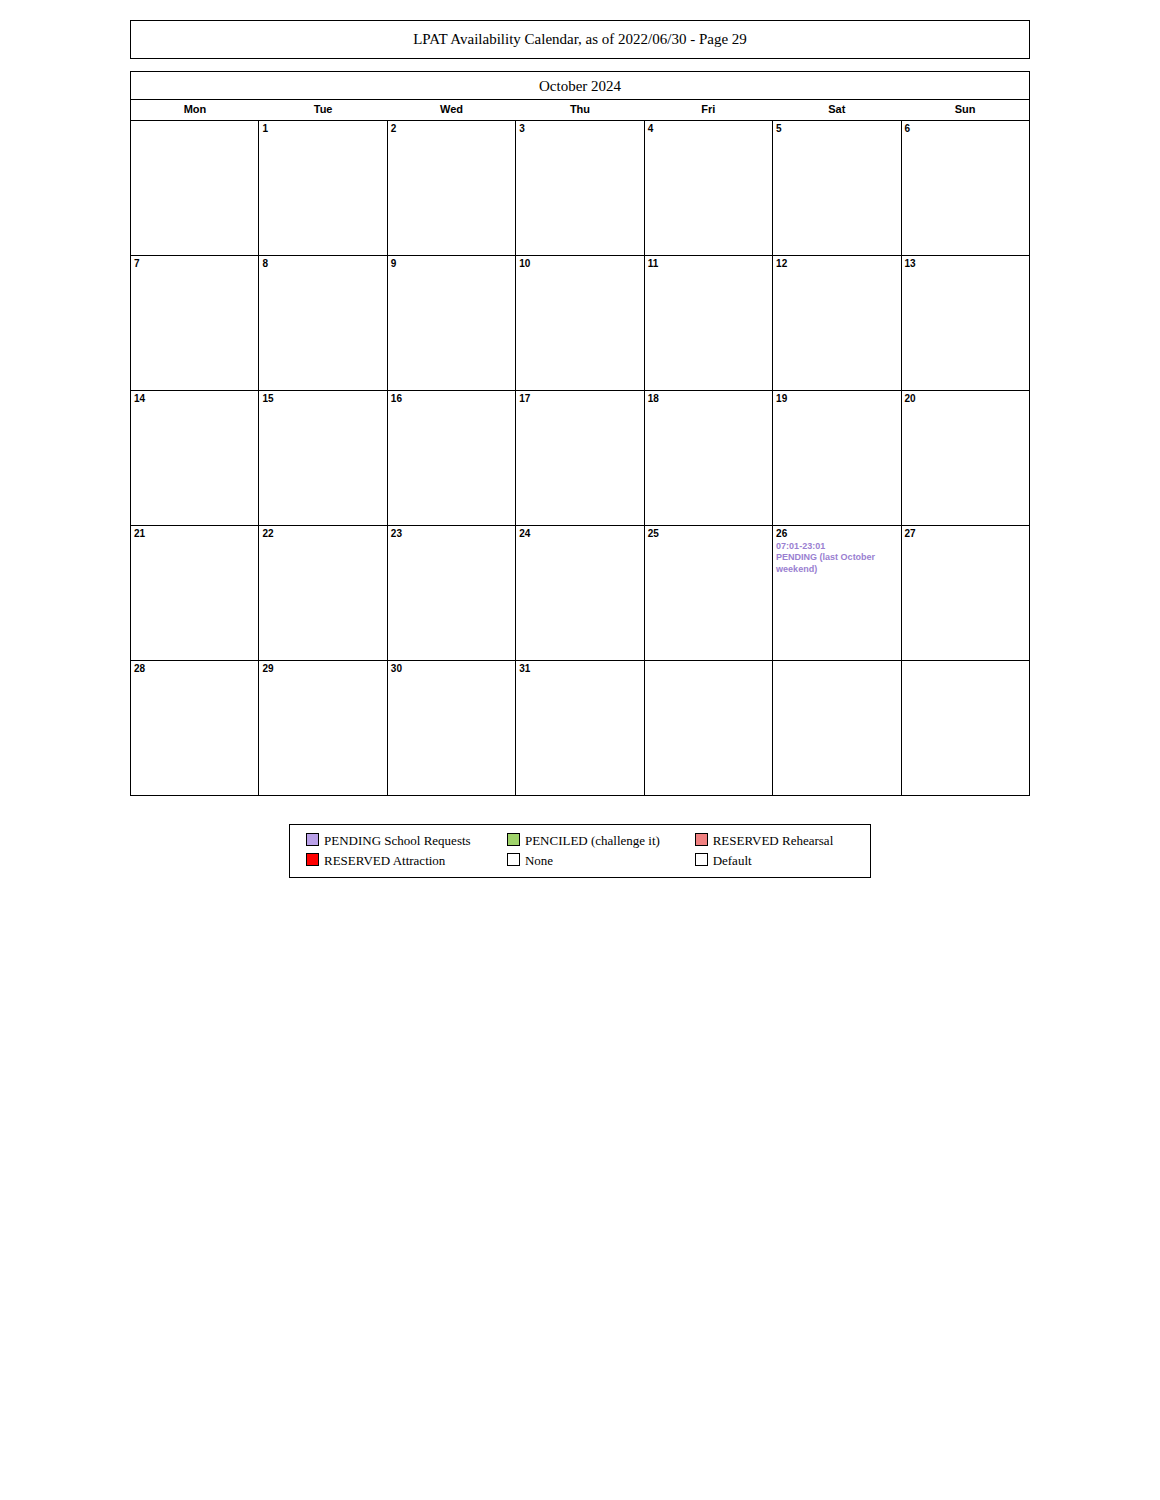LPAT Availability Calendar, as of 2022/06/30 - Page 29
October 2024
| Mon | Tue | Wed | Thu | Fri | Sat | Sun |
| --- | --- | --- | --- | --- | --- | --- |
| | 1 | 2 | 3 | 4 | 5 | 6 |
| 7 | 8 | 9 | 10 | 11 | 12 | 13 |
| 14 | 15 | 16 | 17 | 18 | 19 | 20 |
| 21 | 22 | 23 | 24 | 25 | 26 07:01-23:01 PENDING (last October weekend) | 27 |
| 28 | 29 | 30 | 31 | | | |
| PENDING School Requests | PENCILED (challenge it) | RESERVED Rehearsal |
| RESERVED Attraction | None | Default |